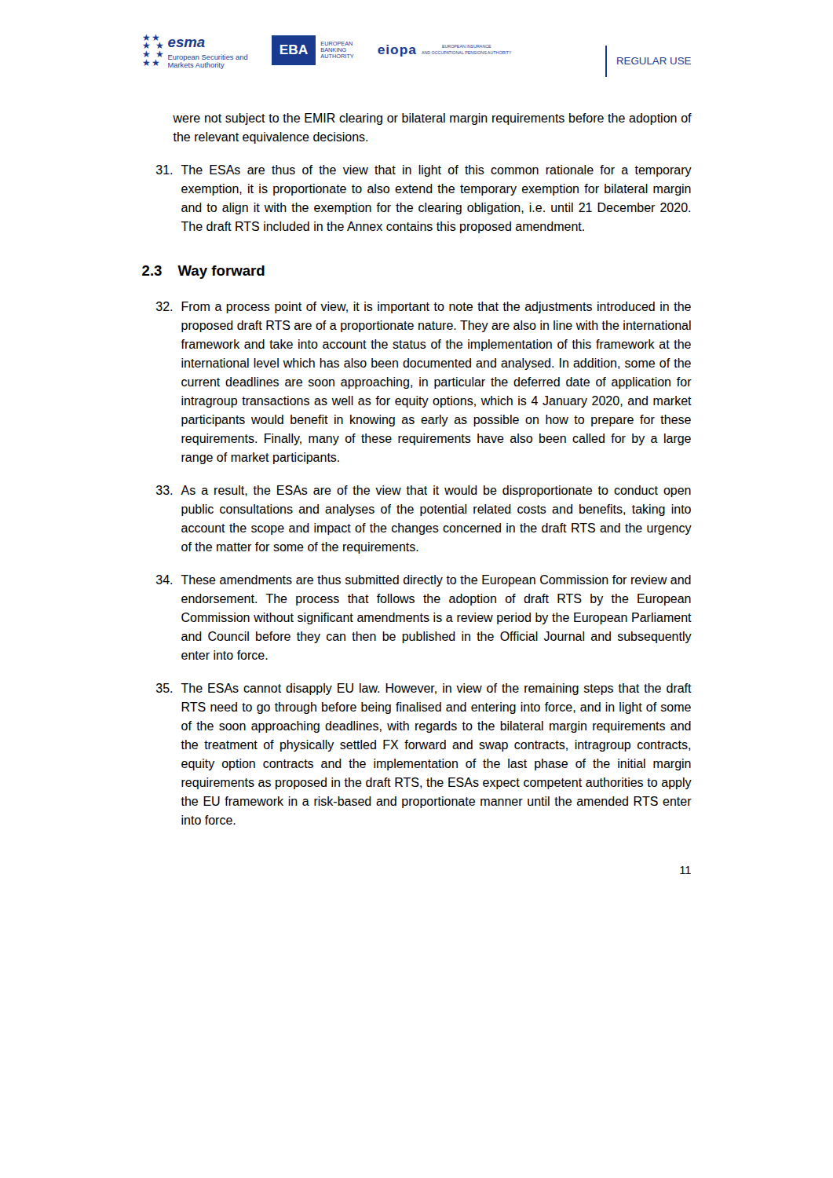★ ★
★ ★
★ ★
★ ★
esma
European Securities and
Markets Authority
EBA
EUROPEAN
BANKING
AUTHORITY
eiopa
European Insurance
and Occupational Pensions Authority
REGULAR USE
were not subject to the EMIR clearing or bilateral margin requirements before the adoption of the relevant equivalence decisions.
31. The ESAs are thus of the view that in light of this common rationale for a temporary exemption, it is proportionate to also extend the temporary exemption for bilateral margin and to align it with the exemption for the clearing obligation, i.e. until 21 December 2020. The draft RTS included in the Annex contains this proposed amendment.
2.3 Way forward
32. From a process point of view, it is important to note that the adjustments introduced in the proposed draft RTS are of a proportionate nature. They are also in line with the international framework and take into account the status of the implementation of this framework at the international level which has also been documented and analysed. In addition, some of the current deadlines are soon approaching, in particular the deferred date of application for intragroup transactions as well as for equity options, which is 4 January 2020, and market participants would benefit in knowing as early as possible on how to prepare for these requirements. Finally, many of these requirements have also been called for by a large range of market participants.
33. As a result, the ESAs are of the view that it would be disproportionate to conduct open public consultations and analyses of the potential related costs and benefits, taking into account the scope and impact of the changes concerned in the draft RTS and the urgency of the matter for some of the requirements.
34. These amendments are thus submitted directly to the European Commission for review and endorsement. The process that follows the adoption of draft RTS by the European Commission without significant amendments is a review period by the European Parliament and Council before they can then be published in the Official Journal and subsequently enter into force.
35. The ESAs cannot disapply EU law. However, in view of the remaining steps that the draft RTS need to go through before being finalised and entering into force, and in light of some of the soon approaching deadlines, with regards to the bilateral margin requirements and the treatment of physically settled FX forward and swap contracts, intragroup contracts, equity option contracts and the implementation of the last phase of the initial margin requirements as proposed in the draft RTS, the ESAs expect competent authorities to apply the EU framework in a risk-based and proportionate manner until the amended RTS enter into force.
11